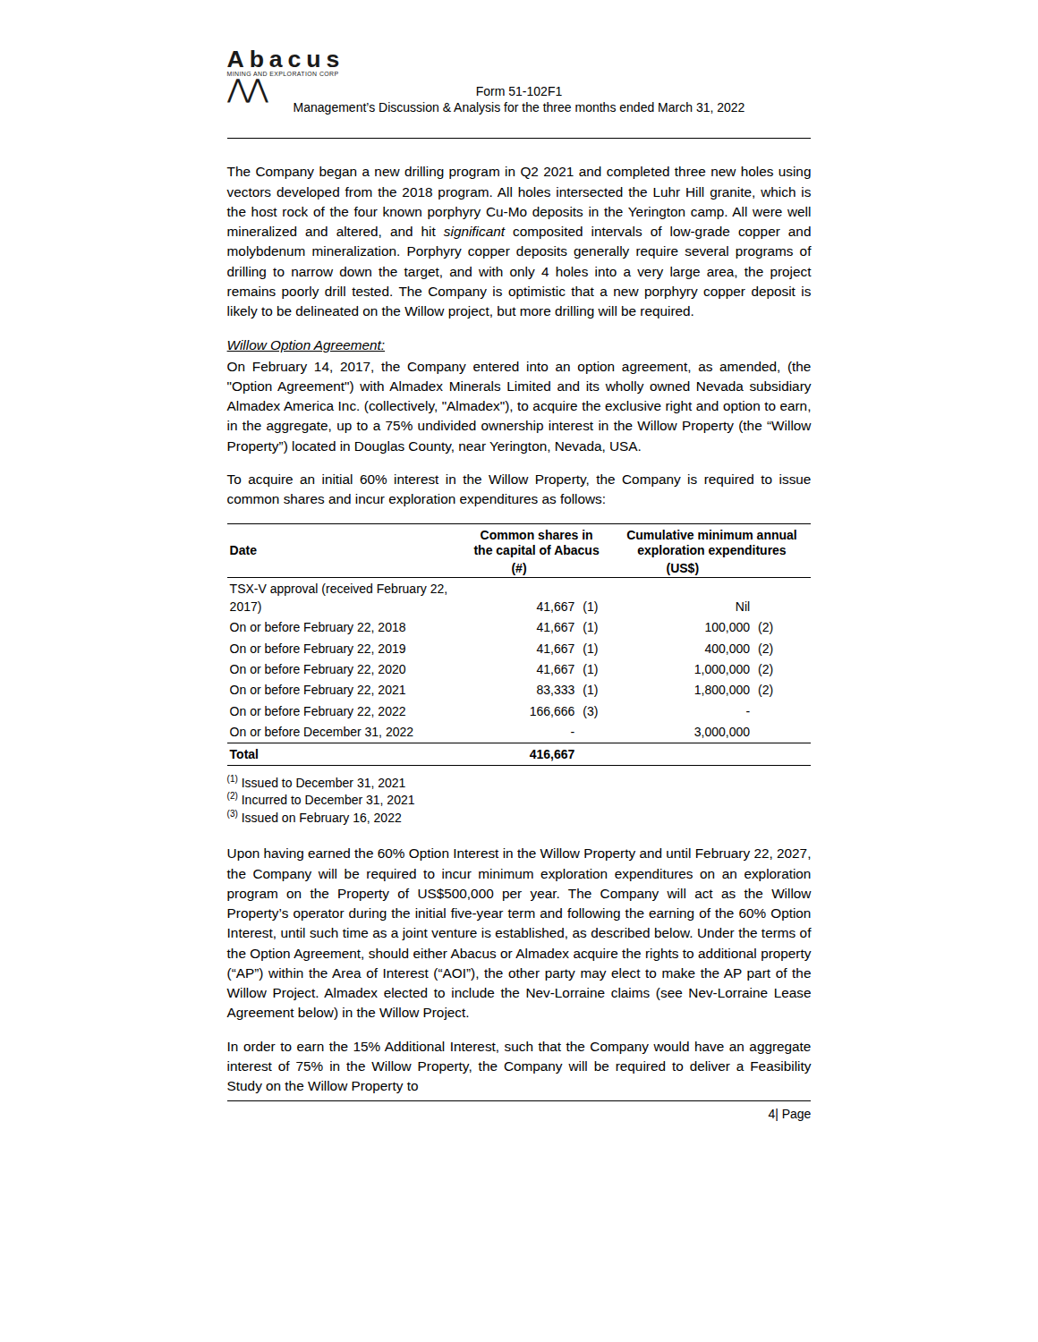Abacus MINING AND EXPLORATION CORP ⋀⋀
Form 51-102F1
Management’s Discussion & Analysis for the three months ended March 31, 2022
The Company began a new drilling program in Q2 2021 and completed three new holes using vectors developed from the 2018 program. All holes intersected the Luhr Hill granite, which is the host rock of the four known porphyry Cu-Mo deposits in the Yerington camp. All were well mineralized and altered, and hit significant composited intervals of low-grade copper and molybdenum mineralization. Porphyry copper deposits generally require several programs of drilling to narrow down the target, and with only 4 holes into a very large area, the project remains poorly drill tested. The Company is optimistic that a new porphyry copper deposit is likely to be delineated on the Willow project, but more drilling will be required.
Willow Option Agreement:
On February 14, 2017, the Company entered into an option agreement, as amended, (the "Option Agreement") with Almadex Minerals Limited and its wholly owned Nevada subsidiary Almadex America Inc. (collectively, "Almadex"), to acquire the exclusive right and option to earn, in the aggregate, up to a 75% undivided ownership interest in the Willow Property (the “Willow Property”) located in Douglas County, near Yerington, Nevada, USA.
To acquire an initial 60% interest in the Willow Property, the Company is required to issue common shares and incur exploration expenditures as follows:
| Date | Common shares in the capital of Abacus | Cumulative minimum annual exploration expenditures |
| --- | --- | --- |
| | (#) | | (US$) | |
| TSX-V approval (received February 22, 2017) | 41,667 | (1) | Nil | |
| On or before February 22, 2018 | 41,667 | (1) | 100,000 | (2) |
| On or before February 22, 2019 | 41,667 | (1) | 400,000 | (2) |
| On or before February 22, 2020 | 41,667 | (1) | 1,000,000 | (2) |
| On or before February 22, 2021 | 83,333 | (1) | 1,800,000 | (2) |
| On or before February 22, 2022 | 166,666 | (3) | - | |
| On or before December 31, 2022 | - | | 3,000,000 | |
| Total | 416,667 | | | |
(1) Issued to December 31, 2021
(2) Incurred to December 31, 2021
(3) Issued on February 16, 2022
Upon having earned the 60% Option Interest in the Willow Property and until February 22, 2027, the Company will be required to incur minimum exploration expenditures on an exploration program on the Property of US$500,000 per year. The Company will act as the Willow Property’s operator during the initial five-year term and following the earning of the 60% Option Interest, until such time as a joint venture is established, as described below. Under the terms of the Option Agreement, should either Abacus or Almadex acquire the rights to additional property (“AP”) within the Area of Interest (“AOI”), the other party may elect to make the AP part of the Willow Project. Almadex elected to include the Nev-Lorraine claims (see Nev-Lorraine Lease Agreement below) in the Willow Project.
In order to earn the 15% Additional Interest, such that the Company would have an aggregate interest of 75% in the Willow Property, the Company will be required to deliver a Feasibility Study on the Willow Property to
4| Page